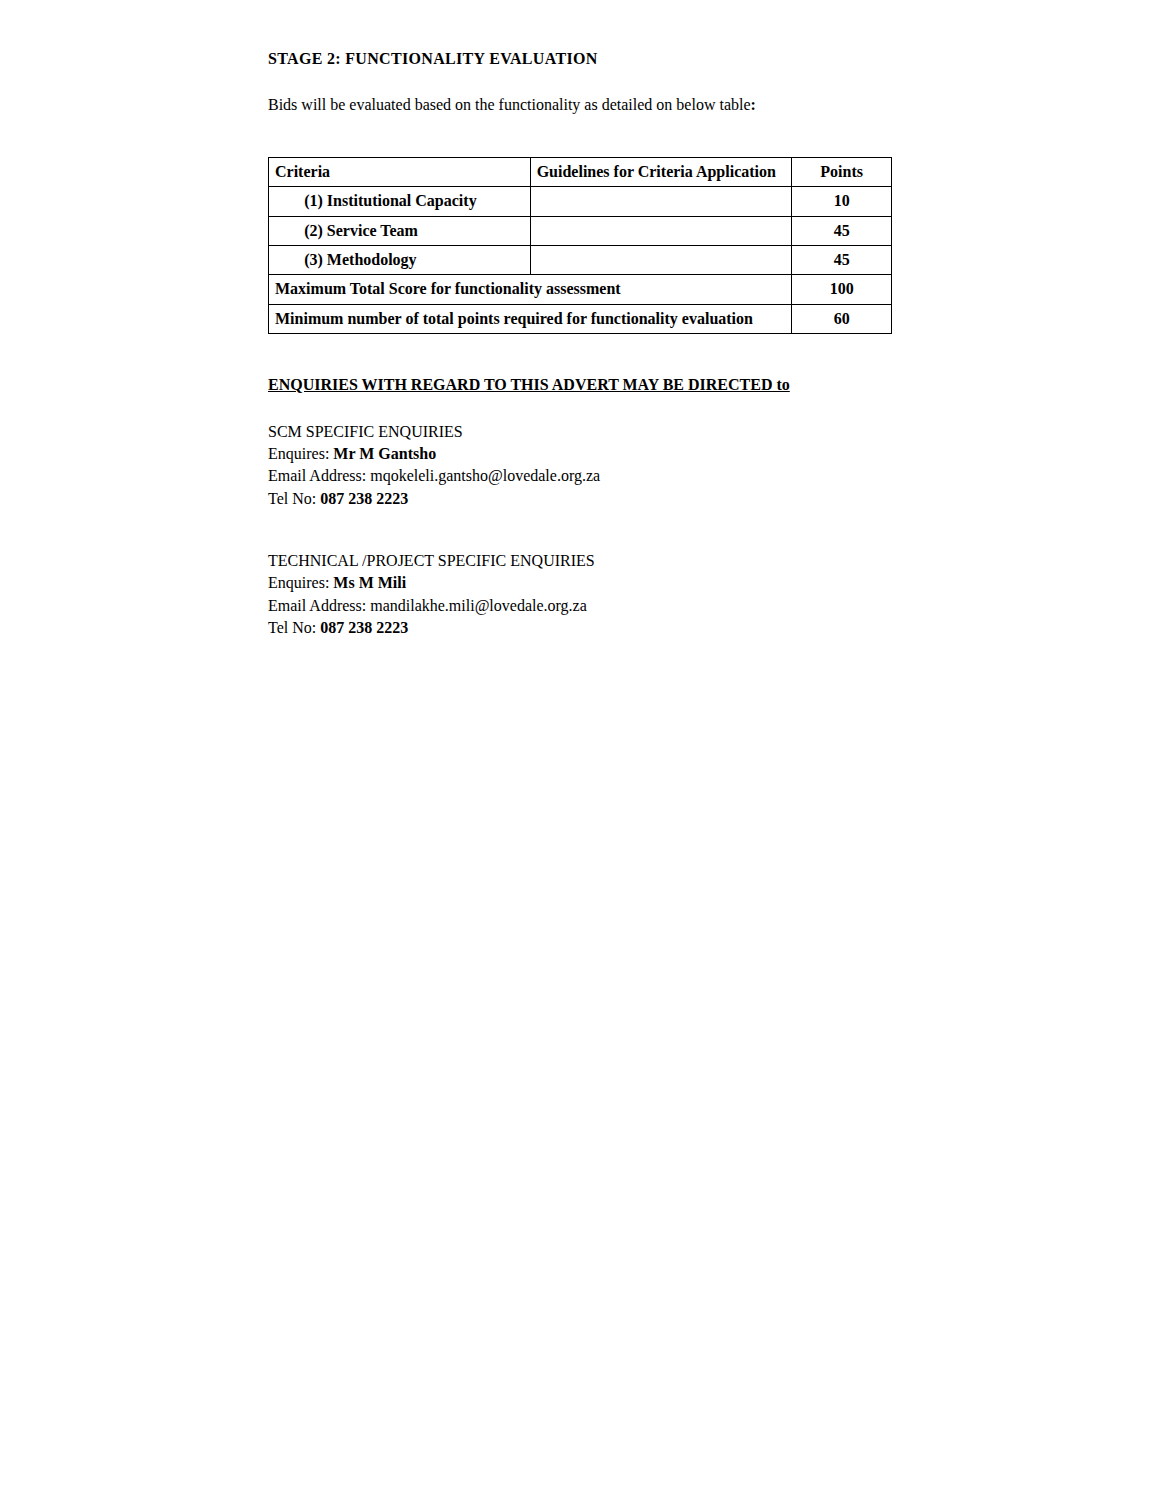STAGE 2: FUNCTIONALITY EVALUATION
Bids will be evaluated based on the functionality as detailed on below table:
| Criteria | Guidelines for Criteria Application | Points |
| --- | --- | --- |
| (1) Institutional Capacity | | 10 |
| (2) Service Team | | 45 |
| (3) Methodology | | 45 |
| Maximum Total Score for functionality assessment | 100 |
| Minimum number of total points required for functionality evaluation | 60 |
ENQUIRIES WITH REGARD TO THIS ADVERT MAY BE DIRECTED to
SCM SPECIFIC ENQUIRIES
Enquires: Mr M Gantsho
Email Address: mqokeleli.gantsho@lovedale.org.za
Tel No: 087 238 2223
TECHNICAL /PROJECT SPECIFIC ENQUIRIES
Enquires: Ms M Mili
Email Address: mandilakhe.mili@lovedale.org.za
Tel No: 087 238 2223